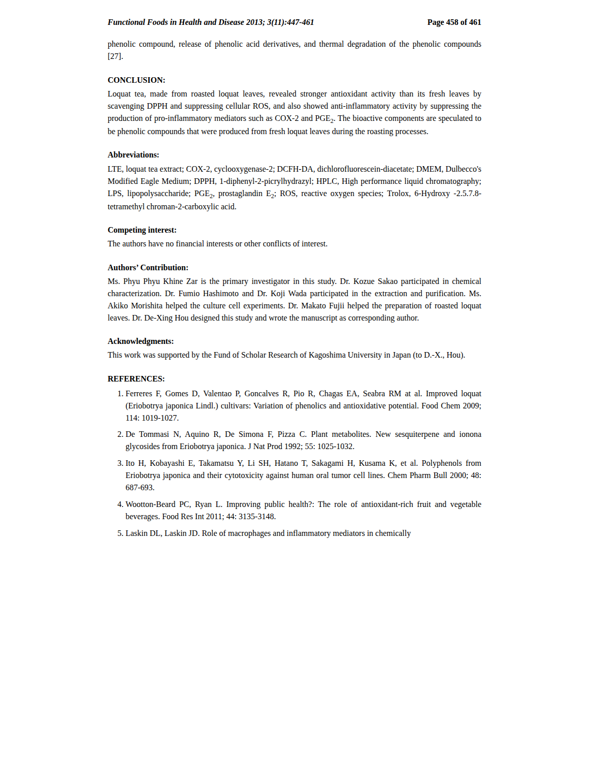Functional Foods in Health and Disease 2013; 3(11):447-461 Page 458 of 461
phenolic compound, release of phenolic acid derivatives, and thermal degradation of the phenolic compounds [27].
CONCLUSION:
Loquat tea, made from roasted loquat leaves, revealed stronger antioxidant activity than its fresh leaves by scavenging DPPH and suppressing cellular ROS, and also showed anti-inflammatory activity by suppressing the production of pro-inflammatory mediators such as COX-2 and PGE2. The bioactive components are speculated to be phenolic compounds that were produced from fresh loquat leaves during the roasting processes.
Abbreviations:
LTE, loquat tea extract; COX-2, cyclooxygenase-2; DCFH-DA, dichlorofluorescein-diacetate; DMEM, Dulbecco's Modified Eagle Medium; DPPH, 1-diphenyl-2-picrylhydrazyl; HPLC, High performance liquid chromatography; LPS, lipopolysaccharide; PGE2, prostaglandin E2; ROS, reactive oxygen species; Trolox, 6-Hydroxy -2.5.7.8-tetramethyl chroman-2-carboxylic acid.
Competing interest:
The authors have no financial interests or other conflicts of interest.
Authors’ Contribution:
Ms. Phyu Phyu Khine Zar is the primary investigator in this study. Dr. Kozue Sakao participated in chemical characterization. Dr. Fumio Hashimoto and Dr. Koji Wada participated in the extraction and purification. Ms. Akiko Morishita helped the culture cell experiments. Dr. Makato Fujii helped the preparation of roasted loquat leaves. Dr. De-Xing Hou designed this study and wrote the manuscript as corresponding author.
Acknowledgments:
This work was supported by the Fund of Scholar Research of Kagoshima University in Japan (to D.-X., Hou).
REFERENCES:
Ferreres F, Gomes D, Valentao P, Goncalves R, Pio R, Chagas EA, Seabra RM at al. Improved loquat (Eriobotrya japonica Lindl.) cultivars: Variation of phenolics and antioxidative potential. Food Chem 2009; 114: 1019-1027.
De Tommasi N, Aquino R, De Simona F, Pizza C. Plant metabolites. New sesquiterpene and ionona glycosides from Eriobotrya japonica. J Nat Prod 1992; 55: 1025-1032.
Ito H, Kobayashi E, Takamatsu Y, Li SH, Hatano T, Sakagami H, Kusama K, et al. Polyphenols from Eriobotrya japonica and their cytotoxicity against human oral tumor cell lines. Chem Pharm Bull 2000; 48: 687-693.
Wootton-Beard PC, Ryan L. Improving public health?: The role of antioxidant-rich fruit and vegetable beverages. Food Res Int 2011; 44: 3135-3148.
Laskin DL, Laskin JD. Role of macrophages and inflammatory mediators in chemically